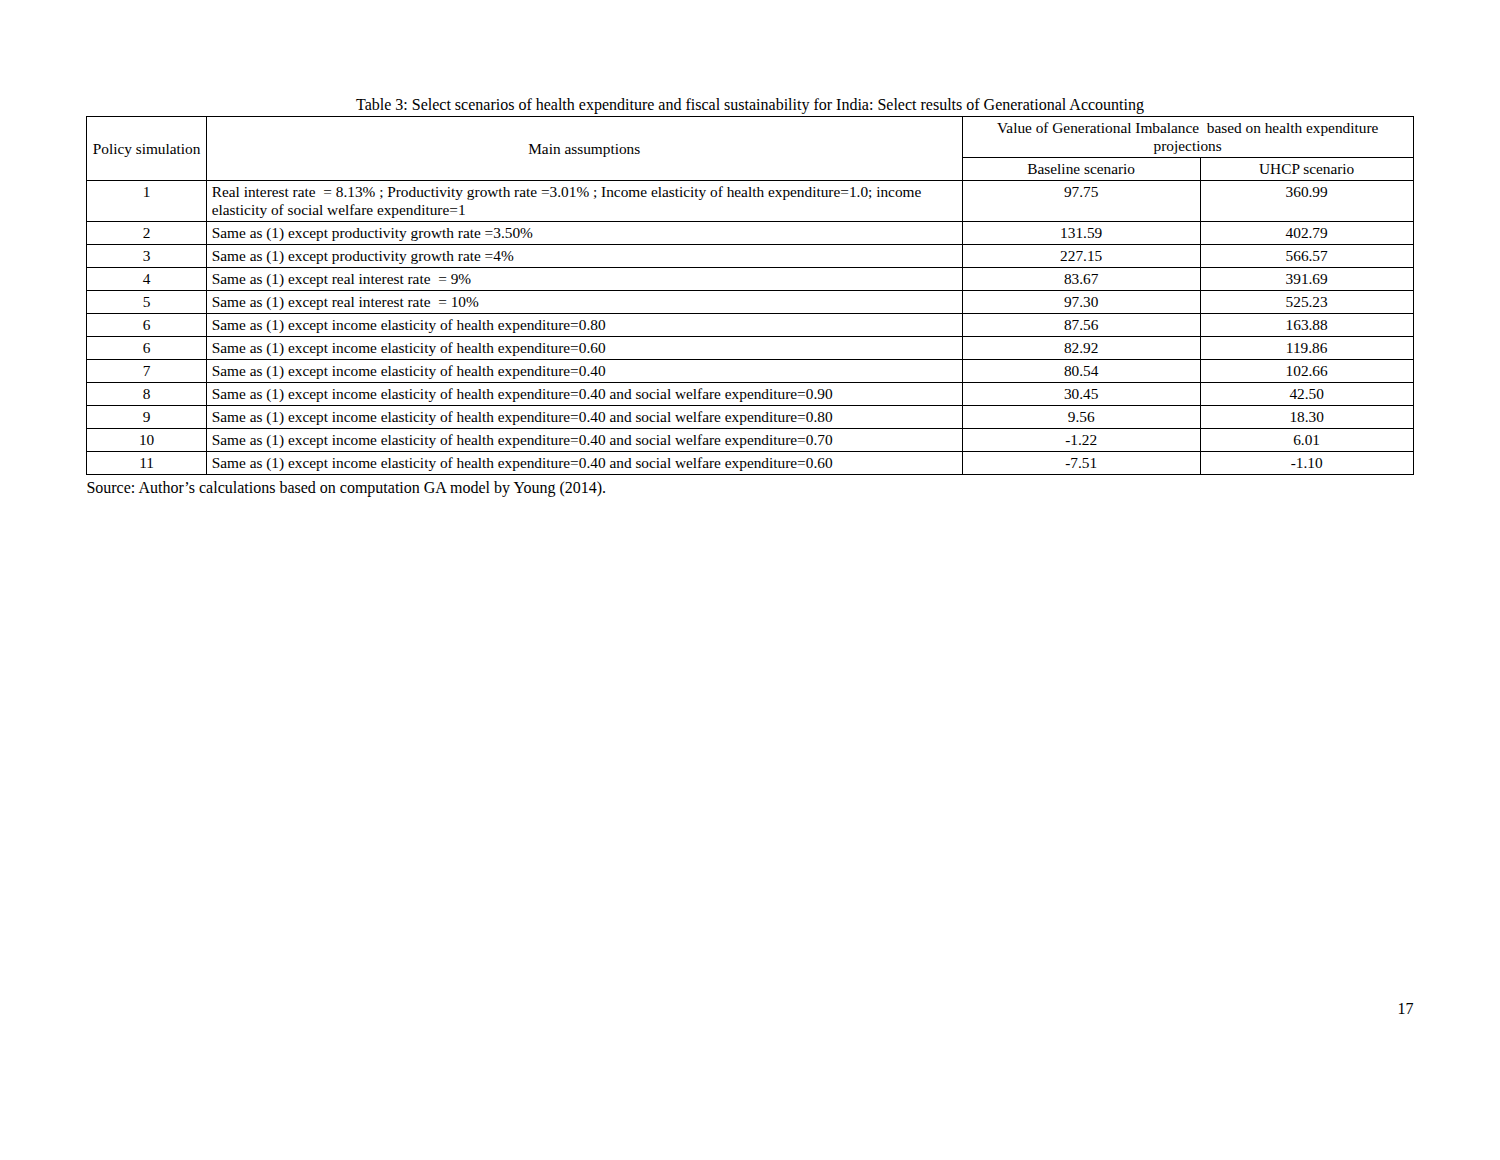Table 3: Select scenarios of health expenditure and fiscal sustainability for India: Select results of Generational Accounting
| Policy simulation | Main assumptions | Value of Generational Imbalance based on health expenditure projections |
| --- | --- | --- |
| Baseline scenario | UHCP scenario |
| 1 | Real interest rate = 8.13% ; Productivity growth rate =3.01% ; Income elasticity of health expenditure=1.0; income elasticity of social welfare expenditure=1 | 97.75 | 360.99 |
| 2 | Same as (1) except productivity growth rate =3.50% | 131.59 | 402.79 |
| 3 | Same as (1) except productivity growth rate =4% | 227.15 | 566.57 |
| 4 | Same as (1) except real interest rate = 9% | 83.67 | 391.69 |
| 5 | Same as (1) except real interest rate = 10% | 97.30 | 525.23 |
| 6 | Same as (1) except income elasticity of health expenditure=0.80 | 87.56 | 163.88 |
| 6 | Same as (1) except income elasticity of health expenditure=0.60 | 82.92 | 119.86 |
| 7 | Same as (1) except income elasticity of health expenditure=0.40 | 80.54 | 102.66 |
| 8 | Same as (1) except income elasticity of health expenditure=0.40 and social welfare expenditure=0.90 | 30.45 | 42.50 |
| 9 | Same as (1) except income elasticity of health expenditure=0.40 and social welfare expenditure=0.80 | 9.56 | 18.30 |
| 10 | Same as (1) except income elasticity of health expenditure=0.40 and social welfare expenditure=0.70 | -1.22 | 6.01 |
| 11 | Same as (1) except income elasticity of health expenditure=0.40 and social welfare expenditure=0.60 | -7.51 | -1.10 |
Source: Author’s calculations based on computation GA model by Young (2014).
17